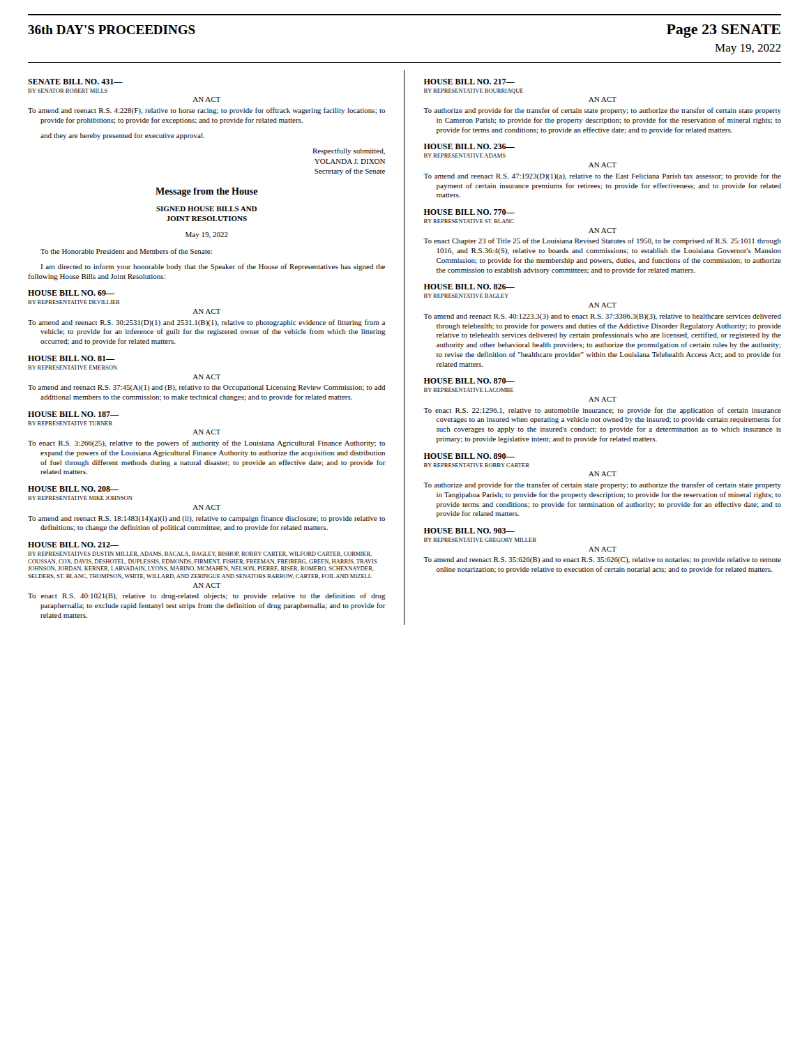36th DAY'S PROCEEDINGS
Page 23 SENATE
May 19, 2022
SENATE BILL NO. 431—
BY SENATOR ROBERT MILLS
AN ACT
To amend and reenact R.S. 4:228(F), relative to horse racing; to provide for offtrack wagering facility locations; to provide for prohibitions; to provide for exceptions; and to provide for related matters.
and they are hereby presented for executive approval.
Respectfully submitted,
YOLANDA J. DIXON
Secretary of the Senate
Message from the House
SIGNED HOUSE BILLS AND
JOINT RESOLUTIONS
May 19, 2022
To the Honorable President and Members of the Senate:
I am directed to inform your honorable body that the Speaker of the House of Representatives has signed the following House Bills and Joint Resolutions:
HOUSE BILL NO. 69—
BY REPRESENTATIVE DEVILLIER
AN ACT
To amend and reenact R.S. 30:2531(D)(1) and 2531.1(B)(1), relative to photographic evidence of littering from a vehicle; to provide for an inference of guilt for the registered owner of the vehicle from which the littering occurred; and to provide for related matters.
HOUSE BILL NO. 81—
BY REPRESENTATIVE EMERSON
AN ACT
To amend and reenact R.S. 37:45(A)(1) and (B), relative to the Occupational Licensing Review Commission; to add additional members to the commission; to make technical changes; and to provide for related matters.
HOUSE BILL NO. 187—
BY REPRESENTATIVE TURNER
AN ACT
To enact R.S. 3:266(25), relative to the powers of authority of the Louisiana Agricultural Finance Authority; to expand the powers of the Louisiana Agricultural Finance Authority to authorize the acquisition and distribution of fuel through different methods during a natural disaster; to provide an effective date; and to provide for related matters.
HOUSE BILL NO. 208—
BY REPRESENTATIVE MIKE JOHNSON
AN ACT
To amend and reenact R.S. 18:1483(14)(a)(i) and (ii), relative to campaign finance disclosure; to provide relative to definitions; to change the definition of political committee; and to provide for related matters.
HOUSE BILL NO. 212—
BY REPRESENTATIVES DUSTIN MILLER, ADAMS, BACALA, BAGLEY, BISHOP, ROBBY CARTER, WILFORD CARTER, CORMIER, COUSSAN, COX, DAVIS, DESHOTEL, DUPLESSIS, EDMONDS, FIRMENT, FISHER, FREEMAN, FREIBERG, GREEN, HARRIS, TRAVIS JOHNSON, JORDAN, KERNER, LARVADAIN, LYONS, MARINO, MCMAHEN, NELSON, PIERRE, RISER, ROMERO, SCHEXNAYDER, SELDERS, ST. BLANC, THOMPSON, WHITE, WILLARD, AND ZERINGUE AND SENATORS BARROW, CARTER, FOIL AND MIZELL
AN ACT
To enact R.S. 40:1021(B), relative to drug-related objects; to provide relative to the definition of drug paraphernalia; to exclude rapid fentanyl test strips from the definition of drug paraphernalia; and to provide for related matters.
HOUSE BILL NO. 217—
BY REPRESENTATIVE BOURRIAQUE
AN ACT
To authorize and provide for the transfer of certain state property; to authorize the transfer of certain state property in Cameron Parish; to provide for the property description; to provide for the reservation of mineral rights; to provide for terms and conditions; to provide an effective date; and to provide for related matters.
HOUSE BILL NO. 236—
BY REPRESENTATIVE ADAMS
AN ACT
To amend and reenact R.S. 47:1923(D)(1)(a), relative to the East Feliciana Parish tax assessor; to provide for the payment of certain insurance premiums for retirees; to provide for effectiveness; and to provide for related matters.
HOUSE BILL NO. 770—
BY REPRESENTATIVE ST. BLANC
AN ACT
To enact Chapter 23 of Title 25 of the Louisiana Revised Statutes of 1950, to be comprised of R.S. 25:1011 through 1016, and R.S.36:4(S), relative to boards and commissions; to establish the Louisiana Governor's Mansion Commission; to provide for the membership and powers, duties, and functions of the commission; to authorize the commission to establish advisory committees; and to provide for related matters.
HOUSE BILL NO. 826—
BY REPRESENTATIVE BAGLEY
AN ACT
To amend and reenact R.S. 40:1223.3(3) and to enact R.S. 37:3386.3(B)(3), relative to healthcare services delivered through telehealth; to provide for powers and duties of the Addictive Disorder Regulatory Authority; to provide relative to telehealth services delivered by certain professionals who are licensed, certified, or registered by the authority and other behavioral health providers; to authorize the promulgation of certain rules by the authority; to revise the definition of "healthcare provider" within the Louisiana Telehealth Access Act; and to provide for related matters.
HOUSE BILL NO. 870—
BY REPRESENTATIVE LACOMBE
AN ACT
To enact R.S. 22:1296.1, relative to automobile insurance; to provide for the application of certain insurance coverages to an insured when operating a vehicle not owned by the insured; to provide certain requirements for such coverages to apply to the insured's conduct; to provide for a determination as to which insurance is primary; to provide legislative intent; and to provide for related matters.
HOUSE BILL NO. 890—
BY REPRESENTATIVE ROBBY CARTER
AN ACT
To authorize and provide for the transfer of certain state property; to authorize the transfer of certain state property in Tangipahoa Parish; to provide for the property description; to provide for the reservation of mineral rights; to provide terms and conditions; to provide for termination of authority; to provide for an effective date; and to provide for related matters.
HOUSE BILL NO. 903—
BY REPRESENTATIVE GREGORY MILLER
AN ACT
To amend and reenact R.S. 35:626(B) and to enact R.S. 35:626(C), relative to notaries; to provide relative to remote online notarization; to provide relative to execution of certain notarial acts; and to provide for related matters.